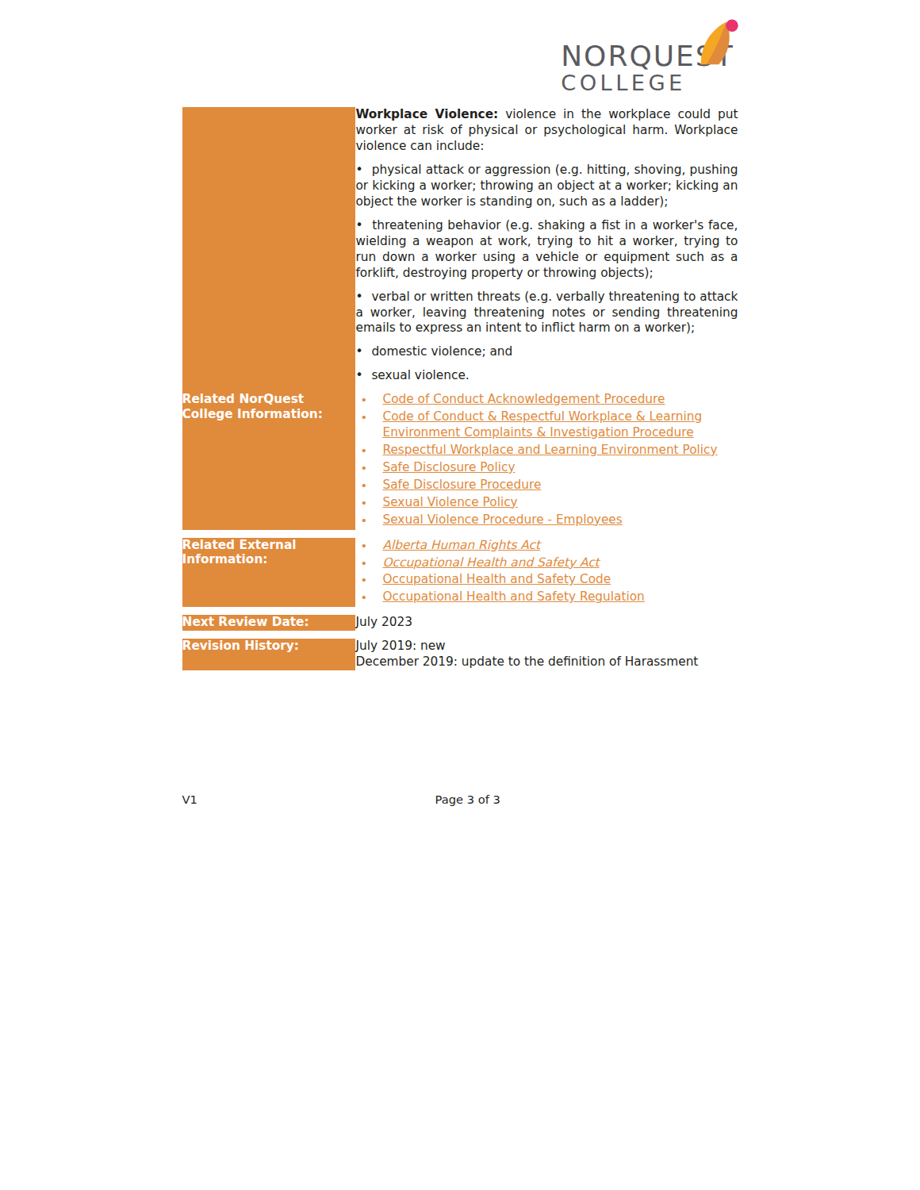NORQUEST
COLLEGE
| | Workplace Violence: violence in the workplace could put worker at risk of physical or psychological harm. Workplace violence can include: • physical attack or aggression (e.g. hitting, shoving, pushing or kicking a worker; throwing an object at a worker; kicking an object the worker is standing on, such as a ladder); • threatening behavior (e.g. shaking a fist in a worker's face, wielding a weapon at work, trying to hit a worker, trying to run down a worker using a vehicle or equipment such as a forklift, destroying property or throwing objects); • verbal or written threats (e.g. verbally threatening to attack a worker, leaving threatening notes or sending threatening emails to express an intent to inflict harm on a worker); • domestic violence; and • sexual violence. |
| Related NorQuest College Information: | Code of Conduct Acknowledgement Procedure Code of Conduct & Respectful Workplace & Learning Environment Complaints & Investigation Procedure Respectful Workplace and Learning Environment Policy Safe Disclosure Policy Safe Disclosure Procedure Sexual Violence Policy Sexual Violence Procedure - Employees |
| Related External Information: | Alberta Human Rights Act Occupational Health and Safety Act Occupational Health and Safety Code Occupational Health and Safety Regulation |
| Next Review Date: | July 2023 |
| Revision History: | July 2019: new December 2019: update to the definition of Harassment |
V1
Page 3 of 3